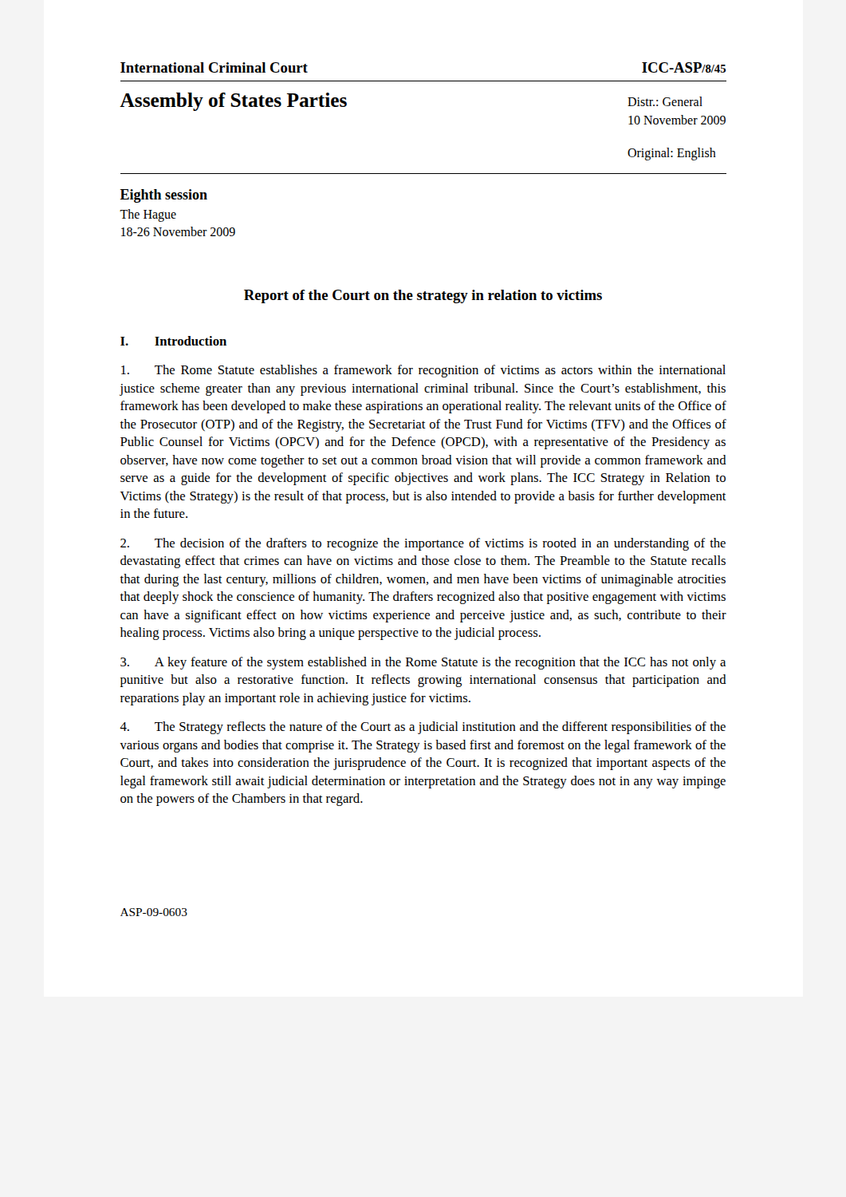International Criminal Court
ICC-ASP/8/45
Assembly of States Parties
Distr.: General
10 November 2009
Original: English
Eighth session
The Hague
18-26 November 2009
Report of the Court on the strategy in relation to victims
I. Introduction
1. The Rome Statute establishes a framework for recognition of victims as actors within the international justice scheme greater than any previous international criminal tribunal. Since the Court’s establishment, this framework has been developed to make these aspirations an operational reality. The relevant units of the Office of the Prosecutor (OTP) and of the Registry, the Secretariat of the Trust Fund for Victims (TFV) and the Offices of Public Counsel for Victims (OPCV) and for the Defence (OPCD), with a representative of the Presidency as observer, have now come together to set out a common broad vision that will provide a common framework and serve as a guide for the development of specific objectives and work plans. The ICC Strategy in Relation to Victims (the Strategy) is the result of that process, but is also intended to provide a basis for further development in the future.
2. The decision of the drafters to recognize the importance of victims is rooted in an understanding of the devastating effect that crimes can have on victims and those close to them. The Preamble to the Statute recalls that during the last century, millions of children, women, and men have been victims of unimaginable atrocities that deeply shock the conscience of humanity. The drafters recognized also that positive engagement with victims can have a significant effect on how victims experience and perceive justice and, as such, contribute to their healing process. Victims also bring a unique perspective to the judicial process.
3. A key feature of the system established in the Rome Statute is the recognition that the ICC has not only a punitive but also a restorative function. It reflects growing international consensus that participation and reparations play an important role in achieving justice for victims.
4. The Strategy reflects the nature of the Court as a judicial institution and the different responsibilities of the various organs and bodies that comprise it. The Strategy is based first and foremost on the legal framework of the Court, and takes into consideration the jurisprudence of the Court. It is recognized that important aspects of the legal framework still await judicial determination or interpretation and the Strategy does not in any way impinge on the powers of the Chambers in that regard.
ASP-09-0603